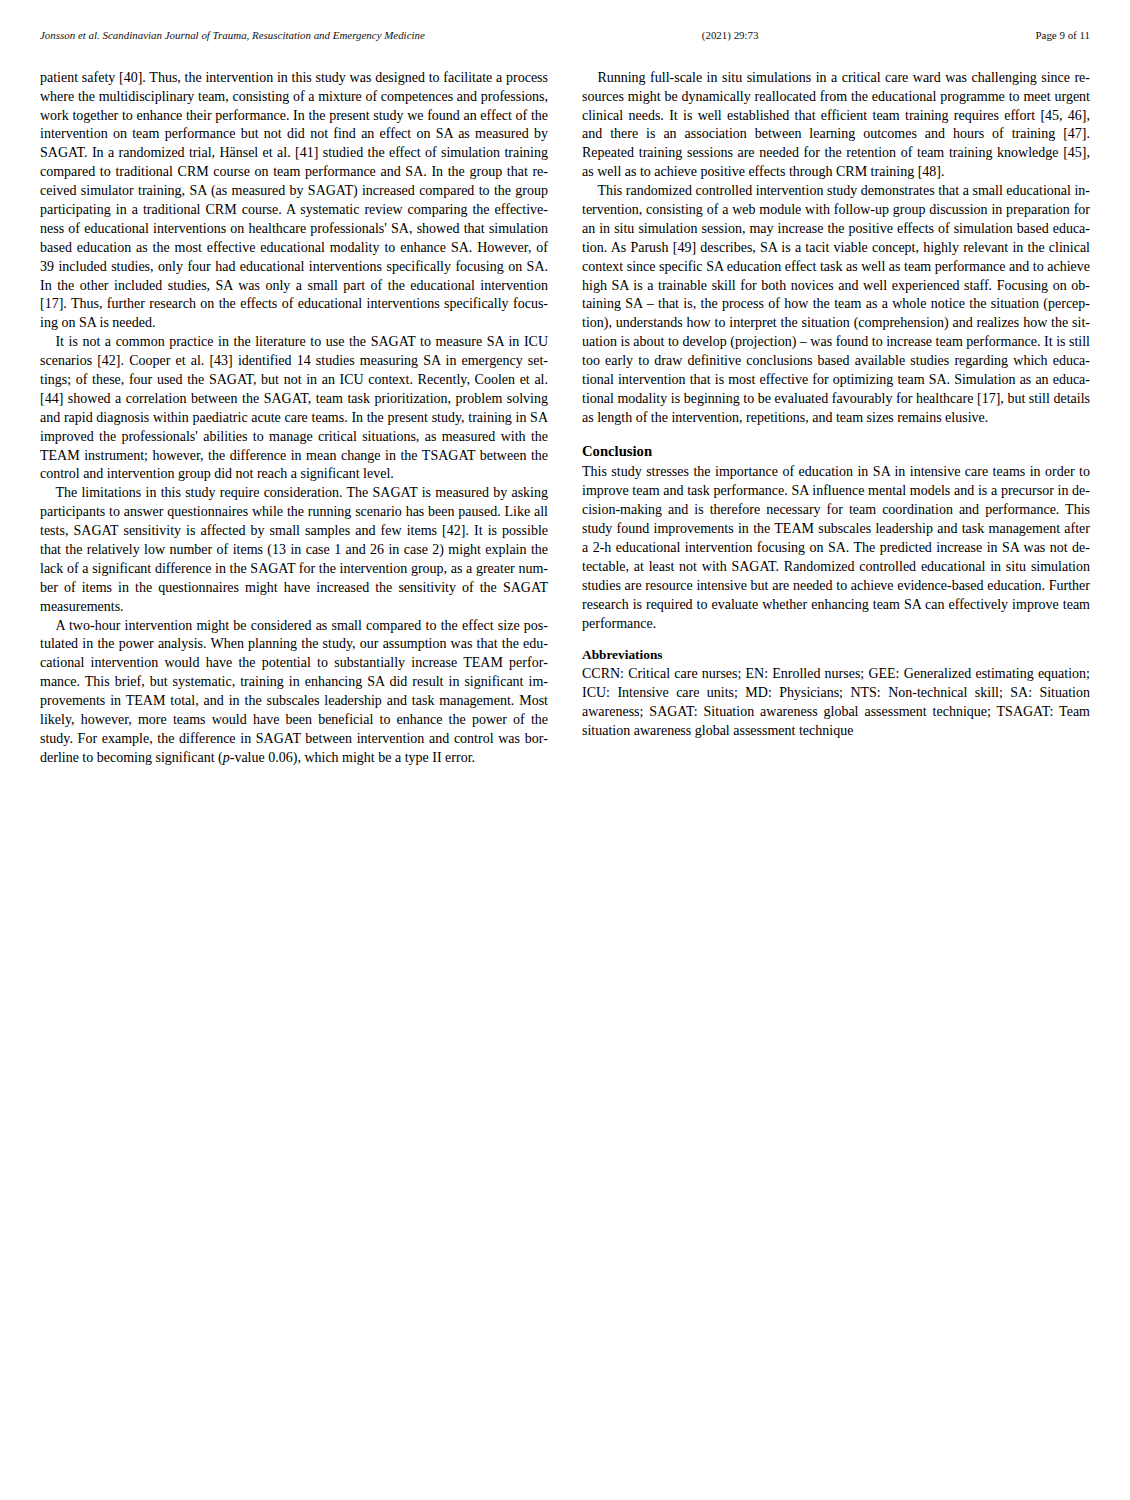Jonsson et al. Scandinavian Journal of Trauma, Resuscitation and Emergency Medicine
(2021) 29:73
Page 9 of 11
patient safety [40]. Thus, the intervention in this study was designed to facilitate a process where the multidisciplinary team, consisting of a mixture of competences and professions, work together to enhance their performance. In the present study we found an effect of the intervention on team performance but not did not find an effect on SA as measured by SAGAT. In a randomized trial, Hänsel et al. [41] studied the effect of simulation training compared to traditional CRM course on team performance and SA. In the group that received simulator training, SA (as measured by SAGAT) increased compared to the group participating in a traditional CRM course. A systematic review comparing the effectiveness of educational interventions on healthcare professionals' SA, showed that simulation based education as the most effective educational modality to enhance SA. However, of 39 included studies, only four had educational interventions specifically focusing on SA. In the other included studies, SA was only a small part of the educational intervention [17]. Thus, further research on the effects of educational interventions specifically focusing on SA is needed.
It is not a common practice in the literature to use the SAGAT to measure SA in ICU scenarios [42]. Cooper et al. [43] identified 14 studies measuring SA in emergency settings; of these, four used the SAGAT, but not in an ICU context. Recently, Coolen et al. [44] showed a correlation between the SAGAT, team task prioritization, problem solving and rapid diagnosis within paediatric acute care teams. In the present study, training in SA improved the professionals' abilities to manage critical situations, as measured with the TEAM instrument; however, the difference in mean change in the TSAGAT between the control and intervention group did not reach a significant level.
The limitations in this study require consideration. The SAGAT is measured by asking participants to answer questionnaires while the running scenario has been paused. Like all tests, SAGAT sensitivity is affected by small samples and few items [42]. It is possible that the relatively low number of items (13 in case 1 and 26 in case 2) might explain the lack of a significant difference in the SAGAT for the intervention group, as a greater number of items in the questionnaires might have increased the sensitivity of the SAGAT measurements.
A two-hour intervention might be considered as small compared to the effect size postulated in the power analysis. When planning the study, our assumption was that the educational intervention would have the potential to substantially increase TEAM performance. This brief, but systematic, training in enhancing SA did result in significant improvements in TEAM total, and in the subscales leadership and task management. Most likely, however, more teams would have been beneficial to enhance the power of the study. For example, the difference in SAGAT between intervention and control was borderline to becoming significant (p-value 0.06), which might be a type II error.
Running full-scale in situ simulations in a critical care ward was challenging since resources might be dynamically reallocated from the educational programme to meet urgent clinical needs. It is well established that efficient team training requires effort [45, 46], and there is an association between learning outcomes and hours of training [47]. Repeated training sessions are needed for the retention of team training knowledge [45], as well as to achieve positive effects through CRM training [48].
This randomized controlled intervention study demonstrates that a small educational intervention, consisting of a web module with follow-up group discussion in preparation for an in situ simulation session, may increase the positive effects of simulation based education. As Parush [49] describes, SA is a tacit viable concept, highly relevant in the clinical context since specific SA education effect task as well as team performance and to achieve high SA is a trainable skill for both novices and well experienced staff. Focusing on obtaining SA – that is, the process of how the team as a whole notice the situation (perception), understands how to interpret the situation (comprehension) and realizes how the situation is about to develop (projection) – was found to increase team performance. It is still too early to draw definitive conclusions based available studies regarding which educational intervention that is most effective for optimizing team SA. Simulation as an educational modality is beginning to be evaluated favourably for healthcare [17], but still details as length of the intervention, repetitions, and team sizes remains elusive.
Conclusion
This study stresses the importance of education in SA in intensive care teams in order to improve team and task performance. SA influence mental models and is a precursor in decision-making and is therefore necessary for team coordination and performance. This study found improvements in the TEAM subscales leadership and task management after a 2-h educational intervention focusing on SA. The predicted increase in SA was not detectable, at least not with SAGAT. Randomized controlled educational in situ simulation studies are resource intensive but are needed to achieve evidence-based education. Further research is required to evaluate whether enhancing team SA can effectively improve team performance.
Abbreviations
CCRN: Critical care nurses; EN: Enrolled nurses; GEE: Generalized estimating equation; ICU: Intensive care units; MD: Physicians; NTS: Non-technical skill; SA: Situation awareness; SAGAT: Situation awareness global assessment technique; TSAGAT: Team situation awareness global assessment technique